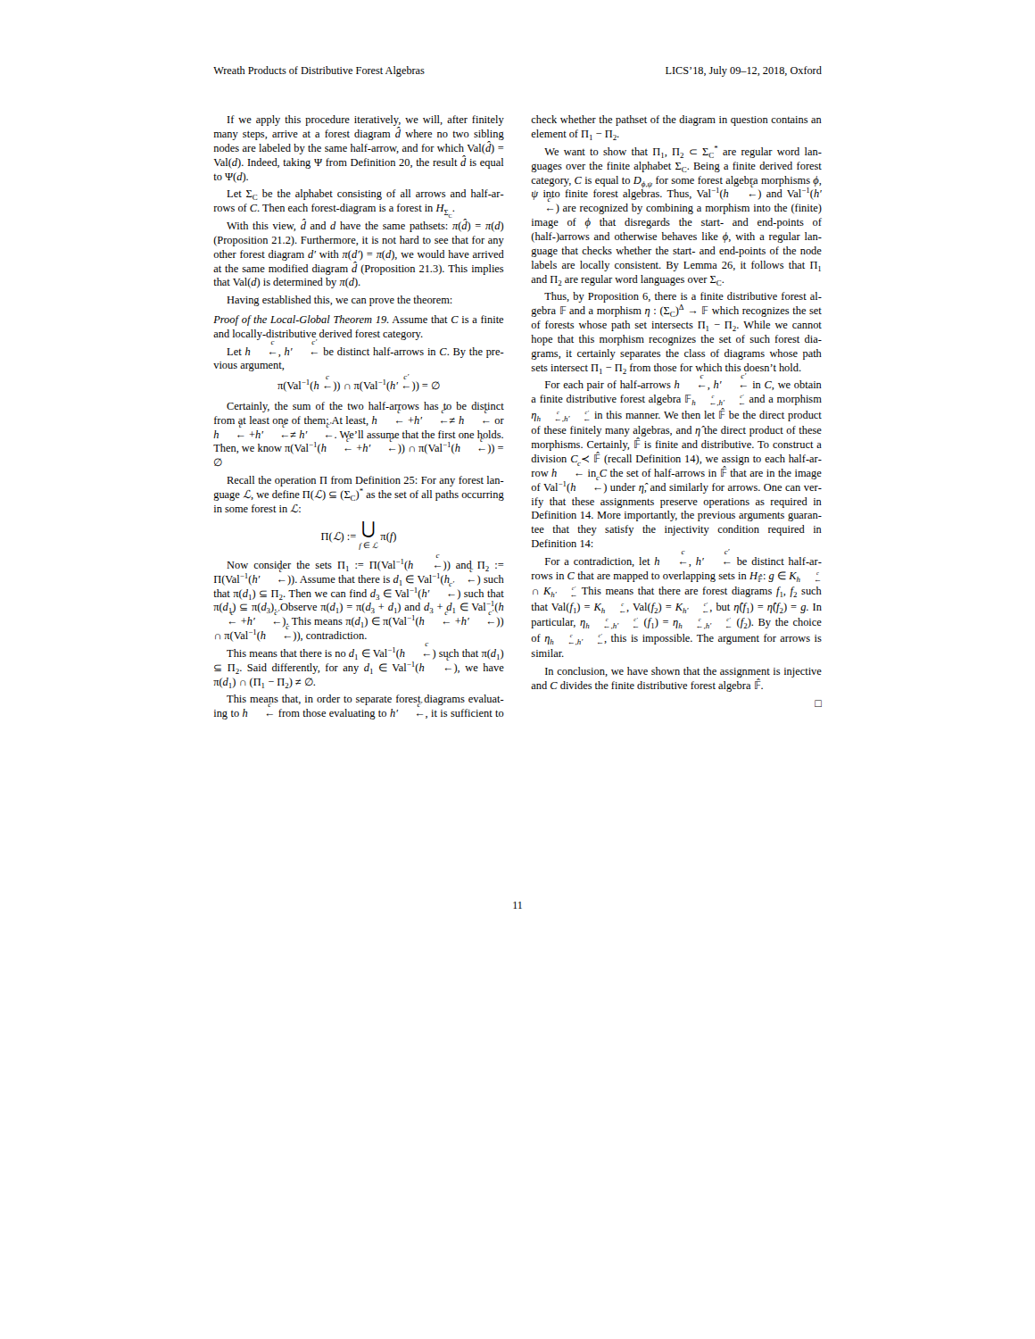Wreath Products of Distributive Forest Algebras LICS’18, July 09–12, 2018, Oxford
If we apply this procedure iteratively, we will, after finitely many steps, arrive at a forest diagram d̂ where no two sibling nodes are labeled by the same half-arrow, and for which Val(d̂) = Val(d). Indeed, taking Ψ from Definition 20, the result d̂ is equal to Ψ(d).
Let ΣC be the alphabet consisting of all arrows and half-arrows of C. Then each forest-diagram is a forest in HΣC.
With this view, d̂ and d have the same pathsets: π(d̂) = π(d) (Proposition 21.2). Furthermore, it is not hard to see that for any other forest diagram d′ with π(d′) = π(d), we would have arrived at the same modified diagram d̂ (Proposition 21.3). This implies that Val(d) is determined by π(d).
Having established this, we can prove the theorem:
Proof of the Local-Global Theorem 19. Assume that C is a finite and locally-distributive derived forest category.
Let h c←, h′ c′← be distinct half-arrows in C. By the previous argument,
π(Val−1(h c←)) ∩ π(Val−1(h′ c′←)) = ∅
Certainly, the sum of the two half-arrows has to be distinct from at least one of them: At least, h c← +h′ c′←≠ h c← or h c← +h′ c′←≠ h′ c′←. We’ll assume that the first one holds. Then, we know π(Val−1(h c← +h′ c′←)) ∩ π(Val−1(h c←)) = ∅
Recall the operation Π from Definition 25: For any forest language ℒ, we define Π(ℒ) ⊆ (ΣC)* as the set of all paths occurring in some forest in ℒ:
Π(ℒ) := ⋃
f ∈ ℒ π(f)
Now consider the sets Π1 := Π(Val−1(h c←)) and Π2 := Π(Val−1(h′ c′←)). Assume that there is d1 ∈ Val−1(h c←) such that π(d1) ⊆ Π2. Then we can find d3 ∈ Val−1(h′ c′←) such that π(d1) ⊆ π(d3). Observe π(d1) = π(d3 + d1) and d3 + d1 ∈ Val−1(h c← +h′ c′←). This means π(d1) ∈ π(Val−1(h c← +h′ c′←)) ∩ π(Val−1(h c←)), contradiction.
This means that there is no d1 ∈ Val−1(h c←) such that π(d1) ⊆ Π2. Said differently, for any d1 ∈ Val−1(h c←), we have π(d1) ∩ (Π1 − Π2) ≠ ∅.
This means that, in order to separate forest diagrams evaluating to h c← from those evaluating to h′ c′←, it is sufficient to check whether the pathset of the diagram in question contains an element of Π1 − Π2.
We want to show that Π1, Π2 ⊂ ΣC* are regular word languages over the finite alphabet ΣC. Being a finite derived forest category, C is equal to Dϕ,ψ for some forest algebra morphisms ϕ, ψ into finite forest algebras. Thus, Val−1(h c←) and Val−1(h′ c′←) are recognized by combining a morphism into the (finite) image of ϕ that disregards the start- and end-points of (half-)arrows and otherwise behaves like ϕ, with a regular language that checks whether the start- and end-points of the node labels are locally consistent. By Lemma 26, it follows that Π1 and Π2 are regular word languages over ΣC.
Thus, by Proposition 6, there is a finite distributive forest algebra 𝔽 and a morphism η : (ΣC)Δ → 𝔽 which recognizes the set of forests whose path set intersects Π1 − Π2. While we cannot hope that this morphism recognizes the set of such forest diagrams, it certainly separates the class of diagrams whose path sets intersect Π1 − Π2 from those for which this doesn’t hold.
For each pair of half-arrows h c←, h′ c′← in C, we obtain a finite distributive forest algebra 𝔽hc←,h′c′← and a morphism ηhc←,h′c′← in this manner. We then let 𝔽̂ be the direct product of these finitely many algebras, and η̂ the direct product of these morphisms. Certainly, 𝔽̂ is finite and distributive. To construct a division C ≺ 𝔽̂ (recall Definition 14), we assign to each half-arrow h c← in C the set of half-arrows in 𝔽̂ that are in the image of Val−1(h c←) under η̂, and similarly for arrows. One can verify that these assignments preserve operations as required in Definition 14. More importantly, the previous arguments guarantee that they satisfy the injectivity condition required in Definition 14:
For a contradiction, let h c←, h′ c′← be distinct half-arrows in C that are mapped to overlapping sets in H𝔽̂: g ∈ Khc← ∩ Kh′c′← This means that there are forest diagrams f1, f2 such that Val(f1) = Khc←, Val(f2) = Kh′c′←, but η̂(f1) = η̂(f2) = g. In particular, ηhc←,h′c′← (f1) = ηhc←,h′c′← (f2). By the choice of ηhc←,h′c′←, this is impossible. The argument for arrows is similar.
In conclusion, we have shown that the assignment is injective and C divides the finite distributive forest algebra 𝔽̂.
□
11